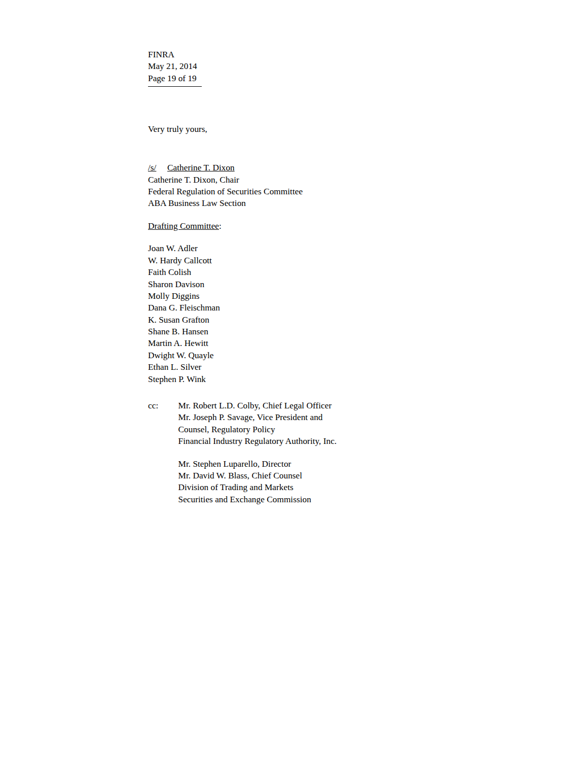FINRA
May 21, 2014
Page 19 of 19
Very truly yours,
/s/ Catherine T. Dixon
Catherine T. Dixon, Chair
Federal Regulation of Securities Committee
ABA Business Law Section
Drafting Committee:
Joan W. Adler
W. Hardy Callcott
Faith Colish
Sharon Davison
Molly Diggins
Dana G. Fleischman
K. Susan Grafton
Shane B. Hansen
Martin A. Hewitt
Dwight W. Quayle
Ethan L. Silver
Stephen P. Wink
| cc: | Mr. Robert L.D. Colby, Chief Legal Officer Mr. Joseph P. Savage, Vice President and Counsel, Regulatory Policy Financial Industry Regulatory Authority, Inc. Mr. Stephen Luparello, Director Mr. David W. Blass, Chief Counsel Division of Trading and Markets Securities and Exchange Commission |